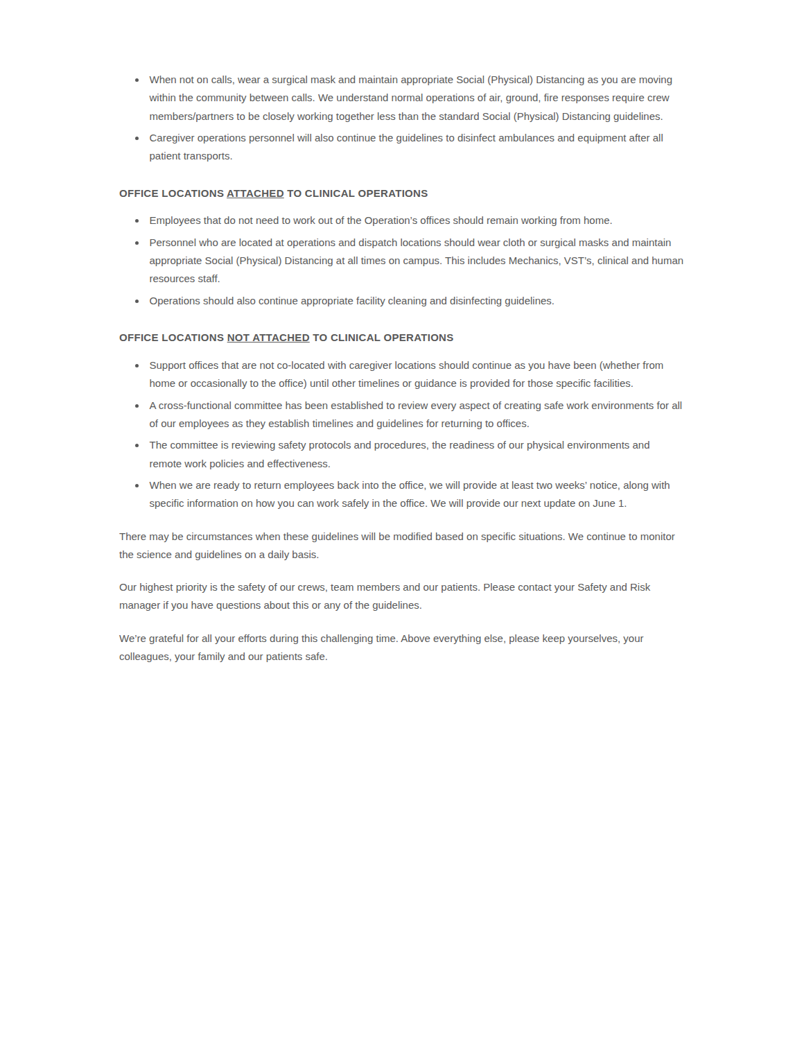When not on calls, wear a surgical mask and maintain appropriate Social (Physical) Distancing as you are moving within the community between calls. We understand normal operations of air, ground, fire responses require crew members/partners to be closely working together less than the standard Social (Physical) Distancing guidelines.
Caregiver operations personnel will also continue the guidelines to disinfect ambulances and equipment after all patient transports.
OFFICE LOCATIONS ATTACHED TO CLINICAL OPERATIONS
Employees that do not need to work out of the Operation’s offices should remain working from home.
Personnel who are located at operations and dispatch locations should wear cloth or surgical masks and maintain appropriate Social (Physical) Distancing at all times on campus. This includes Mechanics, VST’s, clinical and human resources staff.
Operations should also continue appropriate facility cleaning and disinfecting guidelines.
OFFICE LOCATIONS NOT ATTACHED TO CLINICAL OPERATIONS
Support offices that are not co-located with caregiver locations should continue as you have been (whether from home or occasionally to the office) until other timelines or guidance is provided for those specific facilities.
A cross-functional committee has been established to review every aspect of creating safe work environments for all of our employees as they establish timelines and guidelines for returning to offices.
The committee is reviewing safety protocols and procedures, the readiness of our physical environments and remote work policies and effectiveness.
When we are ready to return employees back into the office, we will provide at least two weeks’ notice, along with specific information on how you can work safely in the office. We will provide our next update on June 1.
There may be circumstances when these guidelines will be modified based on specific situations. We continue to monitor the science and guidelines on a daily basis.
Our highest priority is the safety of our crews, team members and our patients. Please contact your Safety and Risk manager if you have questions about this or any of the guidelines.
We’re grateful for all your efforts during this challenging time. Above everything else, please keep yourselves, your colleagues, your family and our patients safe.